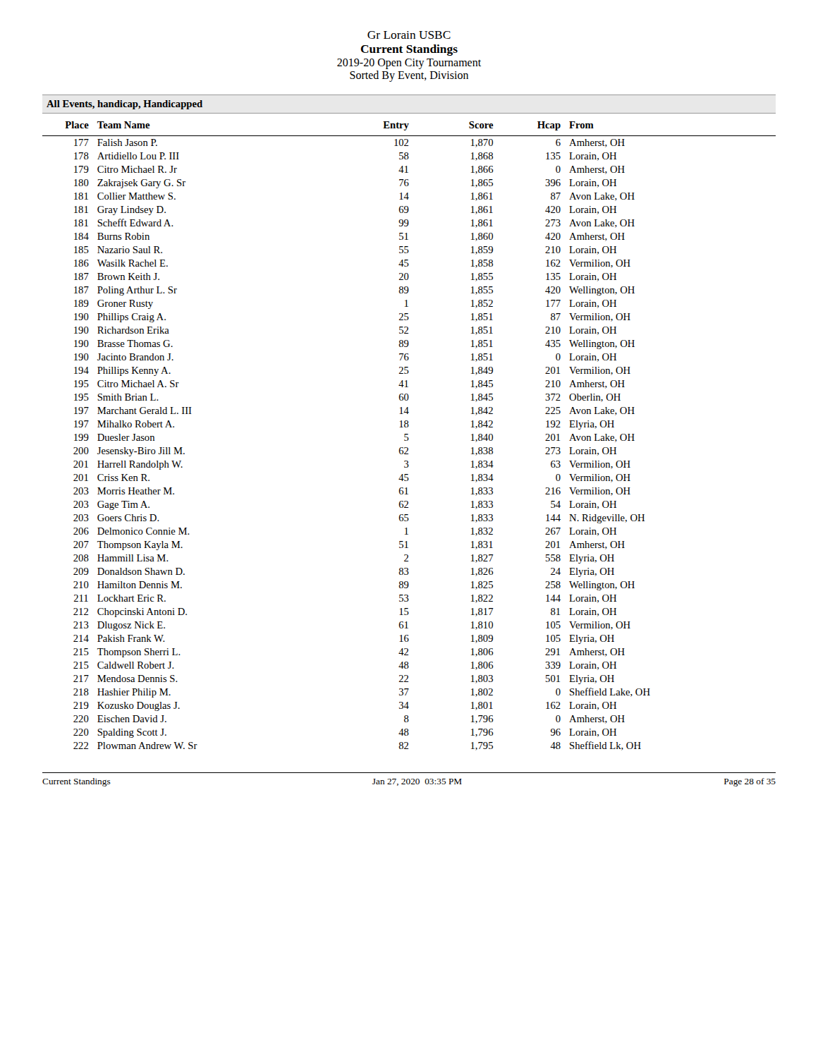Gr Lorain USBC
Current Standings
2019-20 Open City Tournament
Sorted By Event, Division
All Events, handicap, Handicapped
| Place | Team Name | Entry | Score | Hcap | From |
| --- | --- | --- | --- | --- | --- |
| 177 | Falish Jason P. | 102 | 1,870 | 6 | Amherst, OH |
| 178 | Artidiello Lou P. III | 58 | 1,868 | 135 | Lorain, OH |
| 179 | Citro Michael R. Jr | 41 | 1,866 | 0 | Amherst, OH |
| 180 | Zakrajsek Gary G. Sr | 76 | 1,865 | 396 | Lorain, OH |
| 181 | Collier Matthew S. | 14 | 1,861 | 87 | Avon Lake, OH |
| 181 | Gray Lindsey D. | 69 | 1,861 | 420 | Lorain, OH |
| 181 | Schefft Edward A. | 99 | 1,861 | 273 | Avon Lake, OH |
| 184 | Burns Robin | 51 | 1,860 | 420 | Amherst, OH |
| 185 | Nazario Saul R. | 55 | 1,859 | 210 | Lorain, OH |
| 186 | Wasilk Rachel E. | 45 | 1,858 | 162 | Vermilion, OH |
| 187 | Brown Keith J. | 20 | 1,855 | 135 | Lorain, OH |
| 187 | Poling Arthur L. Sr | 89 | 1,855 | 420 | Wellington, OH |
| 189 | Groner Rusty | 1 | 1,852 | 177 | Lorain, OH |
| 190 | Phillips Craig A. | 25 | 1,851 | 87 | Vermilion, OH |
| 190 | Richardson Erika | 52 | 1,851 | 210 | Lorain, OH |
| 190 | Brasse Thomas G. | 89 | 1,851 | 435 | Wellington, OH |
| 190 | Jacinto Brandon J. | 76 | 1,851 | 0 | Lorain, OH |
| 194 | Phillips Kenny A. | 25 | 1,849 | 201 | Vermilion, OH |
| 195 | Citro Michael A. Sr | 41 | 1,845 | 210 | Amherst, OH |
| 195 | Smith Brian L. | 60 | 1,845 | 372 | Oberlin, OH |
| 197 | Marchant Gerald L. III | 14 | 1,842 | 225 | Avon Lake, OH |
| 197 | Mihalko Robert A. | 18 | 1,842 | 192 | Elyria, OH |
| 199 | Duesler Jason | 5 | 1,840 | 201 | Avon Lake, OH |
| 200 | Jesensky-Biro Jill M. | 62 | 1,838 | 273 | Lorain, OH |
| 201 | Harrell Randolph W. | 3 | 1,834 | 63 | Vermilion, OH |
| 201 | Criss Ken R. | 45 | 1,834 | 0 | Vermilion, OH |
| 203 | Morris Heather M. | 61 | 1,833 | 216 | Vermilion, OH |
| 203 | Gage Tim A. | 62 | 1,833 | 54 | Lorain, OH |
| 203 | Goers Chris D. | 65 | 1,833 | 144 | N. Ridgeville, OH |
| 206 | Delmonico Connie M. | 1 | 1,832 | 267 | Lorain, OH |
| 207 | Thompson Kayla M. | 51 | 1,831 | 201 | Amherst, OH |
| 208 | Hammill Lisa M. | 2 | 1,827 | 558 | Elyria, OH |
| 209 | Donaldson Shawn D. | 83 | 1,826 | 24 | Elyria, OH |
| 210 | Hamilton Dennis M. | 89 | 1,825 | 258 | Wellington, OH |
| 211 | Lockhart Eric R. | 53 | 1,822 | 144 | Lorain, OH |
| 212 | Chopcinski Antoni D. | 15 | 1,817 | 81 | Lorain, OH |
| 213 | Dlugosz Nick E. | 61 | 1,810 | 105 | Vermilion, OH |
| 214 | Pakish Frank W. | 16 | 1,809 | 105 | Elyria, OH |
| 215 | Thompson Sherri L. | 42 | 1,806 | 291 | Amherst, OH |
| 215 | Caldwell Robert J. | 48 | 1,806 | 339 | Lorain, OH |
| 217 | Mendosa Dennis S. | 22 | 1,803 | 501 | Elyria, OH |
| 218 | Hashier Philip M. | 37 | 1,802 | 0 | Sheffield Lake, OH |
| 219 | Kozusko Douglas J. | 34 | 1,801 | 162 | Lorain, OH |
| 220 | Eischen David J. | 8 | 1,796 | 0 | Amherst, OH |
| 220 | Spalding Scott J. | 48 | 1,796 | 96 | Lorain, OH |
| 222 | Plowman Andrew W. Sr | 82 | 1,795 | 48 | Sheffield Lk, OH |
Current Standings Jan 27, 2020 03:35 PM Page 28 of 35